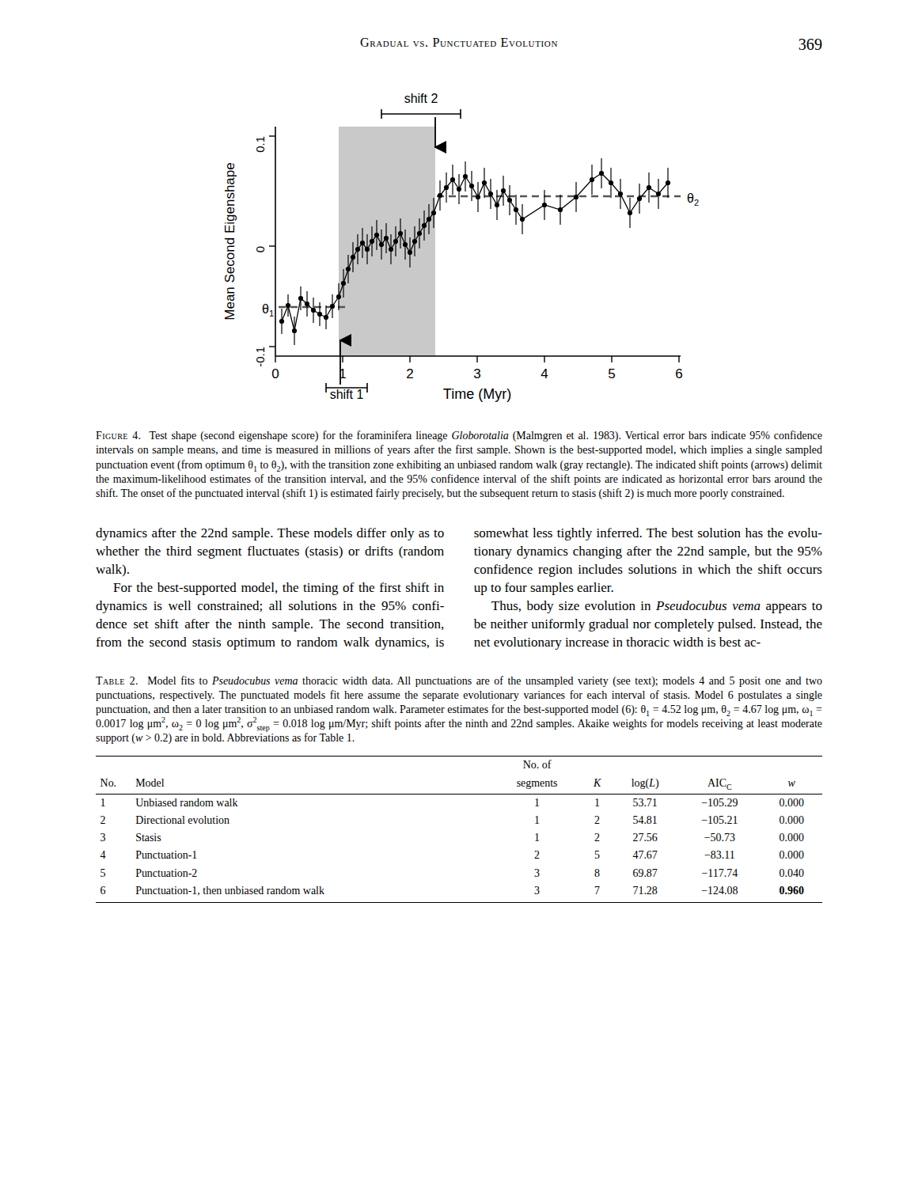Gradual vs. Punctuated Evolution 369
0.1 0 -0.1 Mean Second Eigenshape 0 1 2 3 4 5 6 Time (Myr) θ1 θ2 shift 2 shift 1
Figure 4. Test shape (second eigenshape score) for the foraminifera lineage Globorotalia (Malmgren et al. 1983). Vertical error bars indicate 95% confidence intervals on sample means, and time is measured in millions of years after the first sample. Shown is the best-supported model, which implies a single sampled punctuation event (from optimum θ1 to θ2), with the transition zone exhibiting an unbiased random walk (gray rectangle). The indicated shift points (arrows) delimit the maximum-likelihood estimates of the transition interval, and the 95% confidence interval of the shift points are indicated as horizontal error bars around the shift. The onset of the punctuated interval (shift 1) is estimated fairly precisely, but the subsequent return to stasis (shift 2) is much more poorly constrained.
dynamics after the 22nd sample. These models differ only as to whether the third segment fluctuates (stasis) or drifts (random walk).
For the best-supported model, the timing of the first shift in dynamics is well constrained; all solutions in the 95% confidence set shift after the ninth sample. The second transition, from the second stasis optimum to random walk dynamics, is somewhat less tightly inferred. The best solution has the evolutionary dynamics changing after the 22nd sample, but the 95% confidence region includes solutions in which the shift occurs up to four samples earlier.
Thus, body size evolution in Pseudocubus vema appears to be neither uniformly gradual nor completely pulsed. Instead, the net evolutionary increase in thoracic width is best ac-
Table 2. Model fits to Pseudocubus vema thoracic width data. All punctuations are of the unsampled variety (see text); models 4 and 5 posit one and two punctuations, respectively. The punctuated models fit here assume the separate evolutionary variances for each interval of stasis. Model 6 postulates a single punctuation, and then a later transition to an unbiased random walk. Parameter estimates for the best-supported model (6): θ1 = 4.52 log μm, θ2 = 4.67 log μm, ω1 = 0.0017 log μm2, ω2 = 0 log μm2, σ2step = 0.018 log μm/Myr; shift points after the ninth and 22nd samples. Akaike weights for models receiving at least moderate support (w > 0.2) are in bold. Abbreviations as for Table 1.
| | | No. of | | | | |
| --- | --- | --- | --- | --- | --- | --- |
| No. | Model | segments | K | log( L ) | AIC C | w |
| 1 | Unbiased random walk | 1 | 1 | 53.71 | −105.29 | 0.000 |
| 2 | Directional evolution | 1 | 2 | 54.81 | −105.21 | 0.000 |
| 3 | Stasis | 1 | 2 | 27.56 | −50.73 | 0.000 |
| 4 | Punctuation-1 | 2 | 5 | 47.67 | −83.11 | 0.000 |
| 5 | Punctuation-2 | 3 | 8 | 69.87 | −117.74 | 0.040 |
| 6 | Punctuation-1, then unbiased random walk | 3 | 7 | 71.28 | −124.08 | 0.960 |